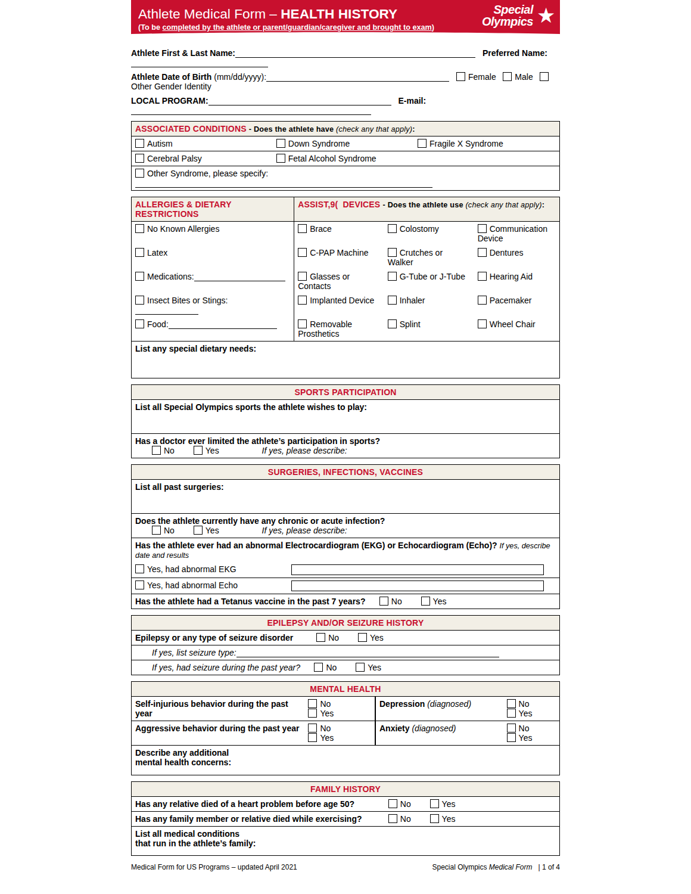Special
Olympics★
Athlete Medical Form – HEALTH HISTORY
(To be completed by the athlete or parent/guardian/caregiver and brought to exam)
Athlete First & Last Name: Preferred Name:
Athlete Date of Birth (mm/dd/yyyy): Female Male Other Gender Identity
LOCAL PROGRAM: E-mail:
| ASSOCIATED CONDITIONS - Does the athlete have (check any that apply) : |
| Autism | Down Syndrome | Fragile X Syndrome |
| Cerebral Palsy | Fetal Alcohol Syndrome | |
| Other Syndrome, please specify: |
| ALLERGIES & DIETARY RESTRICTIONS | ASSIST,9( DEVICES - Does the athlete use (check any that apply) : |
| No Known Allergies | Brace | Colostomy | Communication Device |
| Latex | C-PAP Machine | Crutches or Walker | Dentures |
| Medications: | Glasses or Contacts | G-Tube or J-Tube | Hearing Aid |
| Insect Bites or Stings: | Implanted Device | Inhaler | Pacemaker |
| Food: | Removable Prosthetics | Splint | Wheel Chair |
| List any special dietary needs: |
| SPORTS PARTICIPATION |
| List all Special Olympics sports the athlete wishes to play: |
| Has a doctor ever limited the athlete’s participation in sports? No Yes If yes, please describe: |
| SURGERIES, INFECTIONS, VACCINES |
| List all past surgeries: |
| Does the athlete currently have any chronic or acute infection? No Yes If yes, please describe: |
| Has the athlete ever had an abnormal Electrocardiogram (EKG) or Echocardiogram (Echo)? If yes, describe date and results |
| Yes, had abnormal EKG | |
| Yes, had abnormal Echo | |
| Has the athlete had a Tetanus vaccine in the past 7 years? No Yes |
| EPILEPSY AND/OR SEIZURE HISTORY |
| Epilepsy or any type of seizure disorder No Yes |
| If yes, list seizure type: |
| If yes, had seizure during the past year? No Yes |
| MENTAL HEALTH |
| Self-injurious behavior during the past year | No Yes | Depression (diagnosed) | No Yes |
| Aggressive behavior during the past year | No Yes | Anxiety (diagnosed) | No Yes |
| Describe any additional mental health concerns: |
| FAMILY HISTORY |
| Has any relative died of a heart problem before age 50? | No Yes |
| Has any family member or relative died while exercising? | No Yes |
| List all medical conditions that run in the athlete’s family: |
Medical Form for US Programs – updated April 2021
Special Olympics Medical Form | 1 of 4